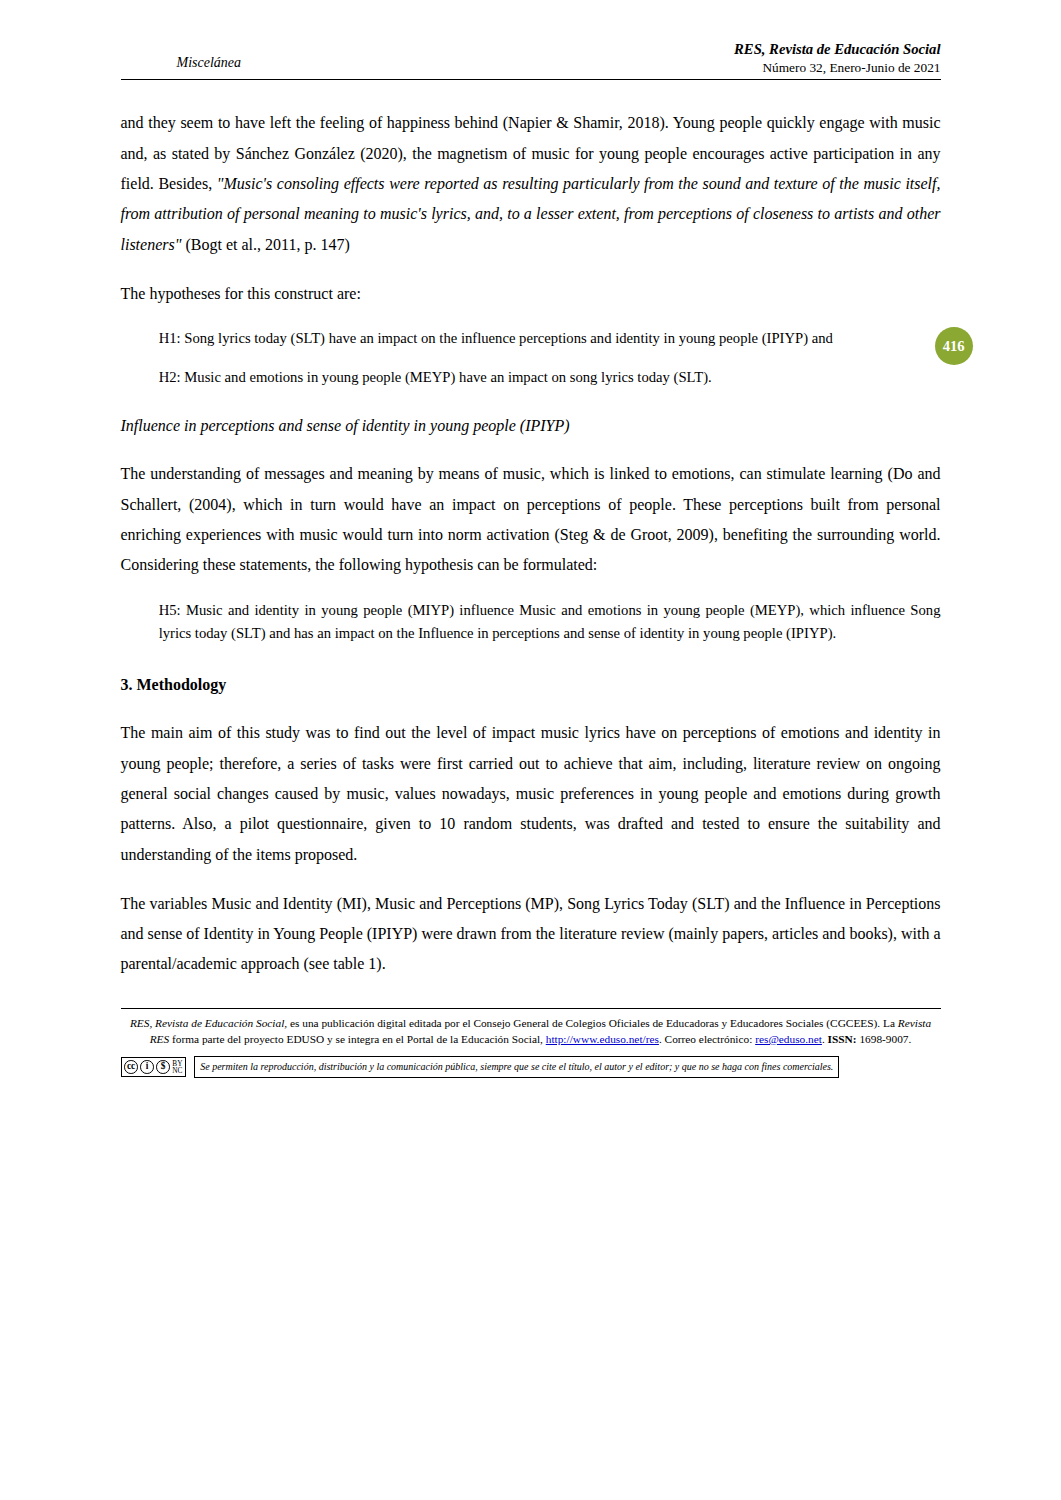Miscelánea
RES, Revista de Educación Social
Número 32, Enero-Junio de 2021
and they seem to have left the feeling of happiness behind (Napier & Shamir, 2018). Young people quickly engage with music and, as stated by Sánchez González (2020), the magnetism of music for young people encourages active participation in any field. Besides, "Music's consoling effects were reported as resulting particularly from the sound and texture of the music itself, from attribution of personal meaning to music's lyrics, and, to a lesser extent, from perceptions of closeness to artists and other listeners" (Bogt et al., 2011, p. 147)
The hypotheses for this construct are:
416
H1: Song lyrics today (SLT) have an impact on the influence perceptions and identity in young people (IPIYP) and
H2: Music and emotions in young people (MEYP) have an impact on song lyrics today (SLT).
Influence in perceptions and sense of identity in young people (IPIYP)
The understanding of messages and meaning by means of music, which is linked to emotions, can stimulate learning (Do and Schallert, (2004), which in turn would have an impact on perceptions of people. These perceptions built from personal enriching experiences with music would turn into norm activation (Steg & de Groot, 2009), benefiting the surrounding world. Considering these statements, the following hypothesis can be formulated:
H5: Music and identity in young people (MIYP) influence Music and emotions in young people (MEYP), which influence Song lyrics today (SLT) and has an impact on the Influence in perceptions and sense of identity in young people (IPIYP).
3. Methodology
The main aim of this study was to find out the level of impact music lyrics have on perceptions of emotions and identity in young people; therefore, a series of tasks were first carried out to achieve that aim, including, literature review on ongoing general social changes caused by music, values nowadays, music preferences in young people and emotions during growth patterns. Also, a pilot questionnaire, given to 10 random students, was drafted and tested to ensure the suitability and understanding of the items proposed.
The variables Music and Identity (MI), Music and Perceptions (MP), Song Lyrics Today (SLT) and the Influence in Perceptions and sense of Identity in Young People (IPIYP) were drawn from the literature review (mainly papers, articles and books), with a parental/academic approach (see table 1).
RES, Revista de Educación Social, es una publicación digital editada por el Consejo General de Colegios Oficiales de Educadoras y Educadores Sociales (CGCEES). La Revista RES forma parte del proyecto EDUSO y se integra en el Portal de la Educación Social, http://www.eduso.net/res. Correo electrónico: res@eduso.net. ISSN: 1698-9007.
cc i $ BY NC
Se permiten la reproducción, distribución y la comunicación pública, siempre que se cite el título, el autor y el editor; y que no se haga con fines comerciales.